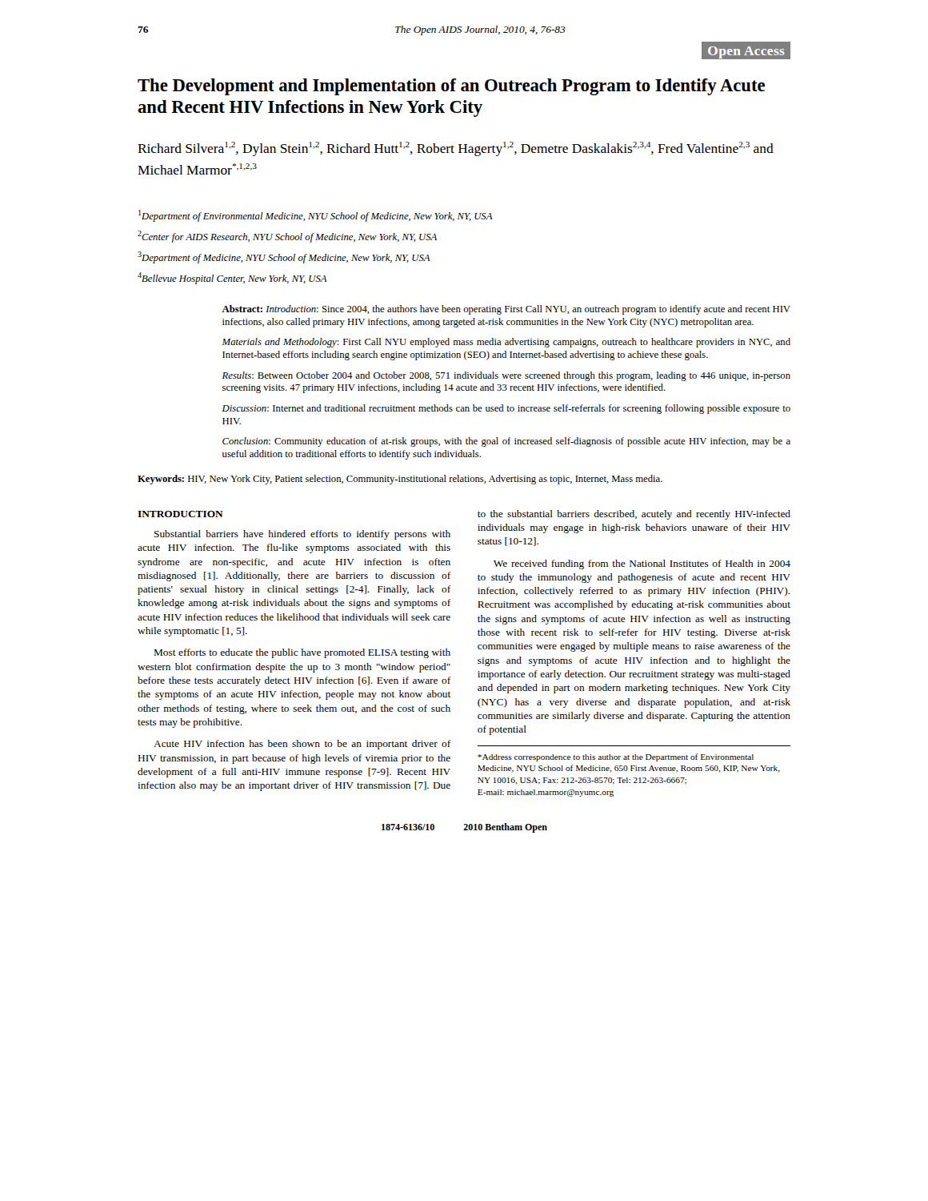76 The Open AIDS Journal, 2010, 4, 76-83
Open Access
The Development and Implementation of an Outreach Program to Identify Acute and Recent HIV Infections in New York City
Richard Silvera1,2, Dylan Stein1,2, Richard Hutt1,2, Robert Hagerty1,2, Demetre Daskalakis2,3,4, Fred Valentine2,3 and Michael Marmor*,1,2,3
1Department of Environmental Medicine, NYU School of Medicine, New York, NY, USA
2Center for AIDS Research, NYU School of Medicine, New York, NY, USA
3Department of Medicine, NYU School of Medicine, New York, NY, USA
4Bellevue Hospital Center, New York, NY, USA
Abstract: Introduction: Since 2004, the authors have been operating First Call NYU, an outreach program to identify acute and recent HIV infections, also called primary HIV infections, among targeted at-risk communities in the New York City (NYC) metropolitan area.
Materials and Methodology: First Call NYU employed mass media advertising campaigns, outreach to healthcare providers in NYC, and Internet-based efforts including search engine optimization (SEO) and Internet-based advertising to achieve these goals.
Results: Between October 2004 and October 2008, 571 individuals were screened through this program, leading to 446 unique, in-person screening visits. 47 primary HIV infections, including 14 acute and 33 recent HIV infections, were identified.
Discussion: Internet and traditional recruitment methods can be used to increase self-referrals for screening following possible exposure to HIV.
Conclusion: Community education of at-risk groups, with the goal of increased self-diagnosis of possible acute HIV infection, may be a useful addition to traditional efforts to identify such individuals.
Keywords: HIV, New York City, Patient selection, Community-institutional relations, Advertising as topic, Internet, Mass media.
Introduction
Substantial barriers have hindered efforts to identify persons with acute HIV infection. The flu-like symptoms associated with this syndrome are non-specific, and acute HIV infection is often misdiagnosed [1]. Additionally, there are barriers to discussion of patients' sexual history in clinical settings [2-4]. Finally, lack of knowledge among at-risk individuals about the signs and symptoms of acute HIV infection reduces the likelihood that individuals will seek care while symptomatic [1, 5].
Most efforts to educate the public have promoted ELISA testing with western blot confirmation despite the up to 3 month "window period" before these tests accurately detect HIV infection [6]. Even if aware of the symptoms of an acute HIV infection, people may not know about other methods of testing, where to seek them out, and the cost of such tests may be prohibitive.
Acute HIV infection has been shown to be an important driver of HIV transmission, in part because of high levels of viremia prior to the development of a full anti-HIV immune response [7-9]. Recent HIV infection also may be an important driver of HIV transmission [7]. Due to the substantial barriers described, acutely and recently HIV-infected individuals may engage in high-risk behaviors unaware of their HIV status [10-12].
We received funding from the National Institutes of Health in 2004 to study the immunology and pathogenesis of acute and recent HIV infection, collectively referred to as primary HIV infection (PHIV). Recruitment was accomplished by educating at-risk communities about the signs and symptoms of acute HIV infection as well as instructing those with recent risk to self-refer for HIV testing. Diverse at-risk communities were engaged by multiple means to raise awareness of the signs and symptoms of acute HIV infection and to highlight the importance of early detection. Our recruitment strategy was multi-staged and depended in part on modern marketing techniques. New York City (NYC) has a very diverse and disparate population, and at-risk communities are similarly diverse and disparate. Capturing the attention of potential
*Address correspondence to this author at the Department of Environmental Medicine, NYU School of Medicine, 650 First Avenue, Room 560, KIP, New York, NY 10016, USA; Fax: 212-263-8570; Tel: 212-263-6667;
E-mail: michael.marmor@nyumc.org
1874-6136/102010 Bentham Open